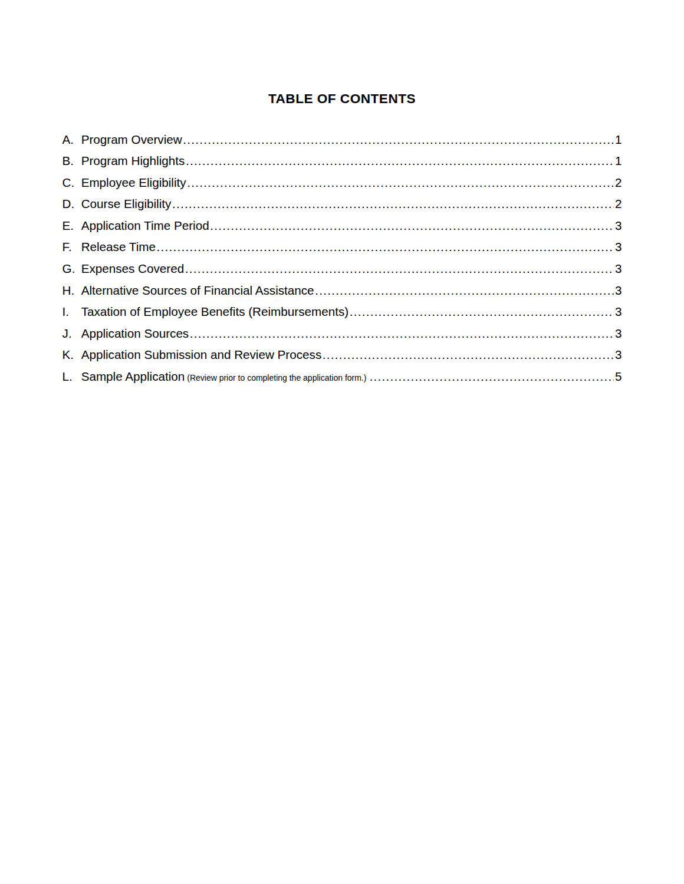TABLE OF CONTENTS
A. Program Overview 1
B. Program Highlights 1
C. Employee Eligibility 2
D. Course Eligibility 2
E. Application Time Period 3
F. Release Time 3
G. Expenses Covered 3
H. Alternative Sources of Financial Assistance 3
I. Taxation of Employee Benefits (Reimbursements) 3
J. Application Sources 3
K. Application Submission and Review Process 3
L. Sample Application (Review prior to completing the application form.) 5